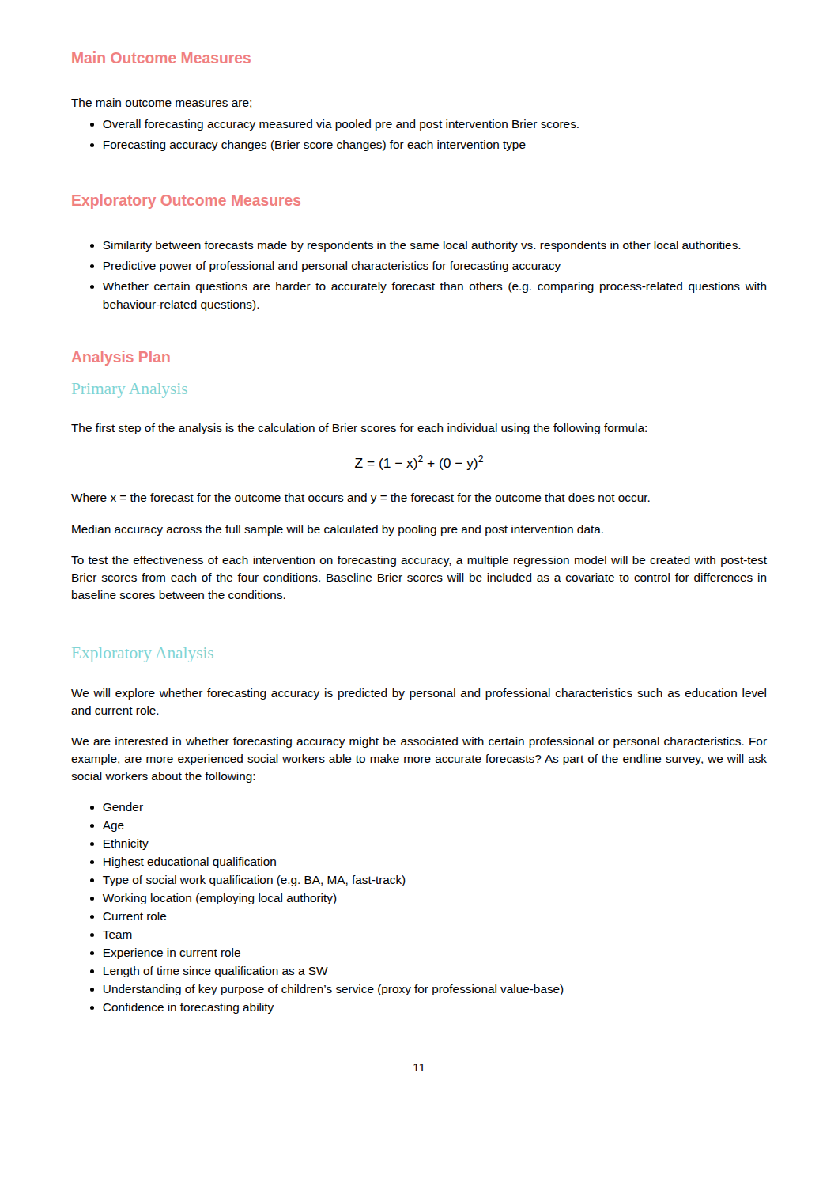Main Outcome Measures
The main outcome measures are;
Overall forecasting accuracy measured via pooled pre and post intervention Brier scores.
Forecasting accuracy changes (Brier score changes) for each intervention type
Exploratory Outcome Measures
Similarity between forecasts made by respondents in the same local authority vs. respondents in other local authorities.
Predictive power of professional and personal characteristics for forecasting accuracy
Whether certain questions are harder to accurately forecast than others (e.g. comparing process-related questions with behaviour-related questions).
Analysis Plan
Primary Analysis
The first step of the analysis is the calculation of Brier scores for each individual using the following formula:
Z = (1 − x)2 + (0 − y)2
Where x = the forecast for the outcome that occurs and y = the forecast for the outcome that does not occur.
Median accuracy across the full sample will be calculated by pooling pre and post intervention data.
To test the effectiveness of each intervention on forecasting accuracy, a multiple regression model will be created with post-test Brier scores from each of the four conditions. Baseline Brier scores will be included as a covariate to control for differences in baseline scores between the conditions.
Exploratory Analysis
We will explore whether forecasting accuracy is predicted by personal and professional characteristics such as education level and current role.
We are interested in whether forecasting accuracy might be associated with certain professional or personal characteristics. For example, are more experienced social workers able to make more accurate forecasts? As part of the endline survey, we will ask social workers about the following:
Gender
Age
Ethnicity
Highest educational qualification
Type of social work qualification (e.g. BA, MA, fast-track)
Working location (employing local authority)
Current role
Team
Experience in current role
Length of time since qualification as a SW
Understanding of key purpose of children’s service (proxy for professional value-base)
Confidence in forecasting ability
11